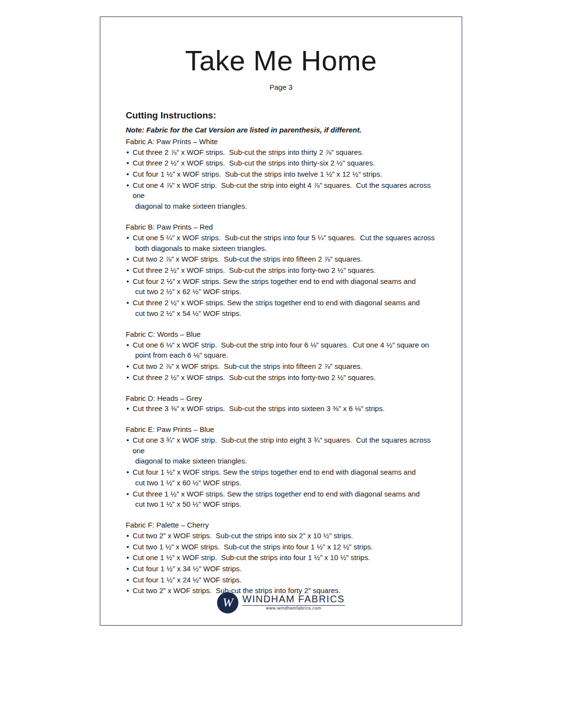Take Me Home
Page 3
Cutting Instructions:
Note: Fabric for the Cat Version are listed in parenthesis, if different.
Fabric A: Paw Prints – White
Cut three 2 ⅞” x WOF strips. Sub-cut the strips into thirty 2 ⅞” squares.
Cut three 2 ½” x WOF strips. Sub-cut the strips into thirty-six 2 ½” squares.
Cut four 1 ½” x WOF strips. Sub-cut the strips into twelve 1 ½” x 12 ½” strips.
Cut one 4 ⅞” x WOF strip. Sub-cut the strip into eight 4 ⅞” squares. Cut the squares across onediagonal to make sixteen triangles.
Fabric B: Paw Prints – Red
Cut one 5 ¼” x WOF strips. Sub-cut the strips into four 5 ¼” squares. Cut the squares acrossboth diagonals to make sixteen triangles.
Cut two 2 ⅞” x WOF strips. Sub-cut the strips into fifteen 2 ⅞” squares.
Cut three 2 ½” x WOF strips. Sub-cut the strips into forty-two 2 ½” squares.
Cut four 2 ½” x WOF strips. Sew the strips together end to end with diagonal seams andcut two 2 ½” x 62 ½” WOF strips.
Cut three 2 ½” x WOF strips. Sew the strips together end to end with diagonal seams andcut two 2 ½” x 54 ½” WOF strips.
Fabric C: Words – Blue
Cut one 6 ⅛” x WOF strip. Sub-cut the strip into four 6 ⅛” squares. Cut one 4 ½” square onpoint from each 6 ⅛” square.
Cut two 2 ⅞” x WOF strips. Sub-cut the strips into fifteen 2 ⅞” squares.
Cut three 2 ½” x WOF strips. Sub-cut the strips into forty-two 2 ½” squares.
Fabric D: Heads – Grey
Cut three 3 ⅜” x WOF strips. Sub-cut the strips into sixteen 3 ⅜” x 6 ⅛” strips.
Fabric E: Paw Prints – Blue
Cut one 3 ¾” x WOF strip. Sub-cut the strip into eight 3 ¾” squares. Cut the squares across onediagonal to make sixteen triangles.
Cut four 1 ½” x WOF strips. Sew the strips together end to end with diagonal seams andcut two 1 ½” x 60 ½” WOF strips.
Cut three 1 ½” x WOF strips. Sew the strips together end to end with diagonal seams andcut two 1 ½” x 50 ½” WOF strips.
Fabric F: Palette – Cherry
Cut two 2” x WOF strips. Sub-cut the strips into six 2” x 10 ½” strips.
Cut two 1 ½” x WOF strips. Sub-cut the strips into four 1 ½” x 12 ½” strips.
Cut one 1 ½” x WOF strip. Sub-cut the strips into four 1 ½” x 10 ½” strips.
Cut four 1 ½” x 34 ½” WOF strips.
Cut four 1 ½” x 24 ½” WOF strips.
Cut two 2” x WOF strips. Sub-cut the strips into forty 2” squares.
W
WINDHAM FABRICS
www.windhamfabrics.com